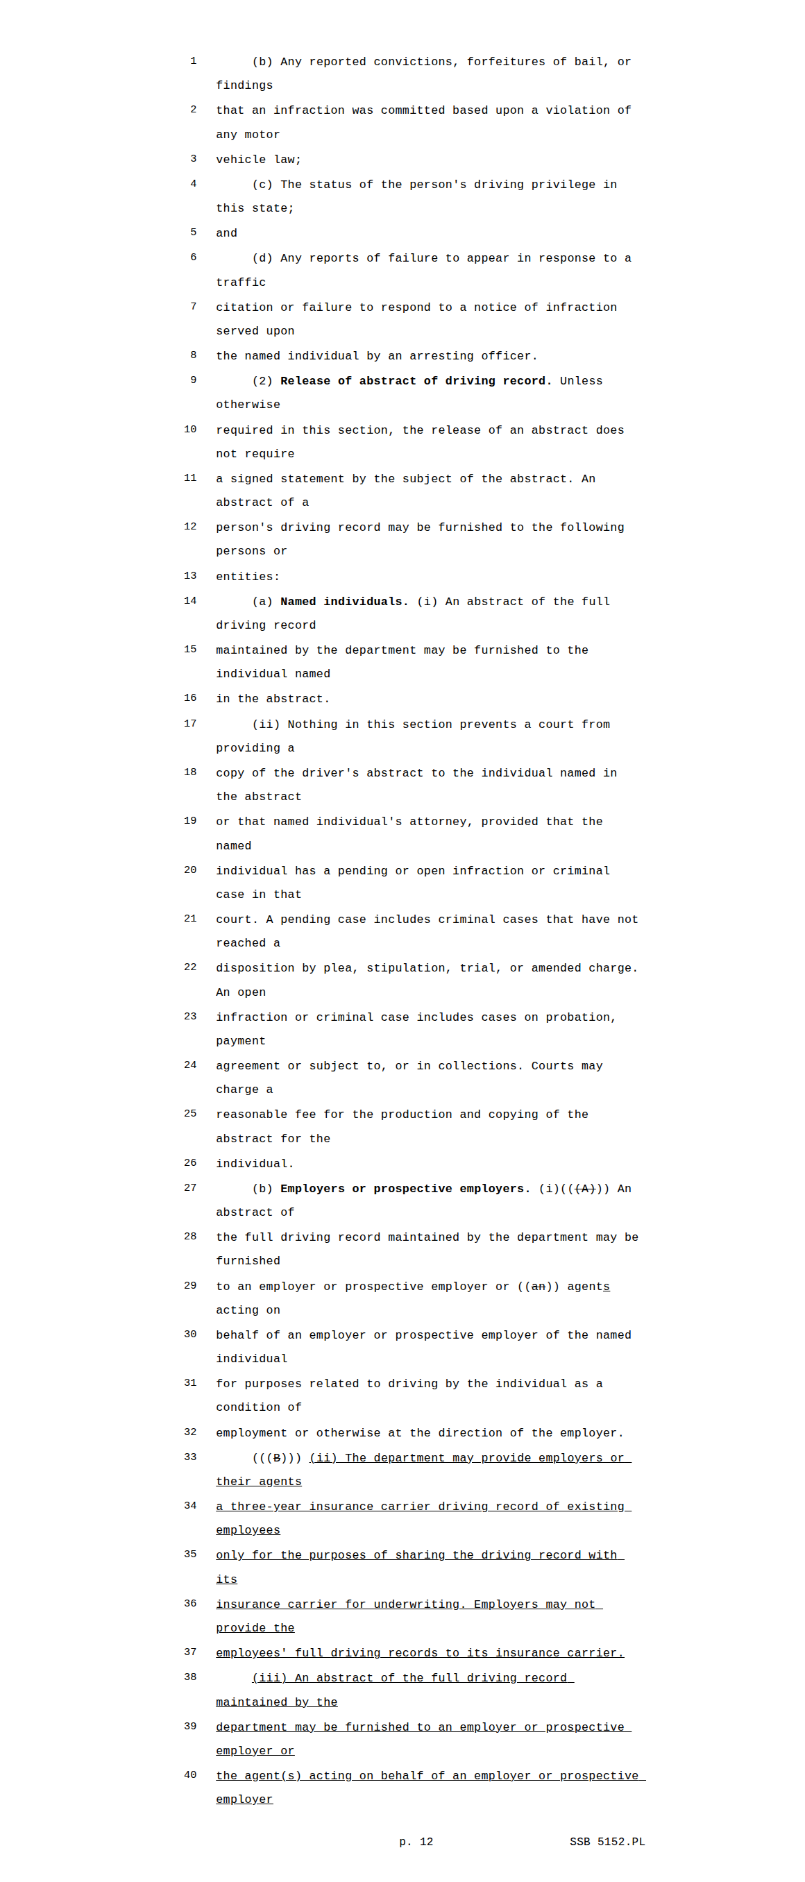| 1 | (b) Any reported convictions, forfeitures of bail, or findings |
| 2 | that an infraction was committed based upon a violation of any motor |
| 3 | vehicle law; |
| 4 | (c) The status of the person's driving privilege in this state; |
| 5 | and |
| 6 | (d) Any reports of failure to appear in response to a traffic |
| 7 | citation or failure to respond to a notice of infraction served upon |
| 8 | the named individual by an arresting officer. |
| 9 | (2) Release of abstract of driving record. Unless otherwise |
| 10 | required in this section, the release of an abstract does not require |
| 11 | a signed statement by the subject of the abstract. An abstract of a |
| 12 | person's driving record may be furnished to the following persons or |
| 13 | entities: |
| 14 | (a) Named individuals. (i) An abstract of the full driving record |
| 15 | maintained by the department may be furnished to the individual named |
| 16 | in the abstract. |
| 17 | (ii) Nothing in this section prevents a court from providing a |
| 18 | copy of the driver's abstract to the individual named in the abstract |
| 19 | or that named individual's attorney, provided that the named |
| 20 | individual has a pending or open infraction or criminal case in that |
| 21 | court. A pending case includes criminal cases that have not reached a |
| 22 | disposition by plea, stipulation, trial, or amended charge. An open |
| 23 | infraction or criminal case includes cases on probation, payment |
| 24 | agreement or subject to, or in collections. Courts may charge a |
| 25 | reasonable fee for the production and copying of the abstract for the |
| 26 | individual. |
| 27 | (b) Employers or prospective employers. (i)(( (A) )) An abstract of |
| 28 | the full driving record maintained by the department may be furnished |
| 29 | to an employer or prospective employer or (( an )) agent s acting on |
| 30 | behalf of an employer or prospective employer of the named individual |
| 31 | for purposes related to driving by the individual as a condition of |
| 32 | employment or otherwise at the direction of the employer. |
| 33 | ((( B ))) (ii) The department may provide employers or their agents |
| 34 | a three-year insurance carrier driving record of existing employees |
| 35 | only for the purposes of sharing the driving record with its |
| 36 | insurance carrier for underwriting. Employers may not provide the |
| 37 | employees' full driving records to its insurance carrier. |
| 38 | (iii) An abstract of the full driving record maintained by the |
| 39 | department may be furnished to an employer or prospective employer or |
| 40 | the agent(s) acting on behalf of an employer or prospective employer |
p. 12 SSB 5152.PL